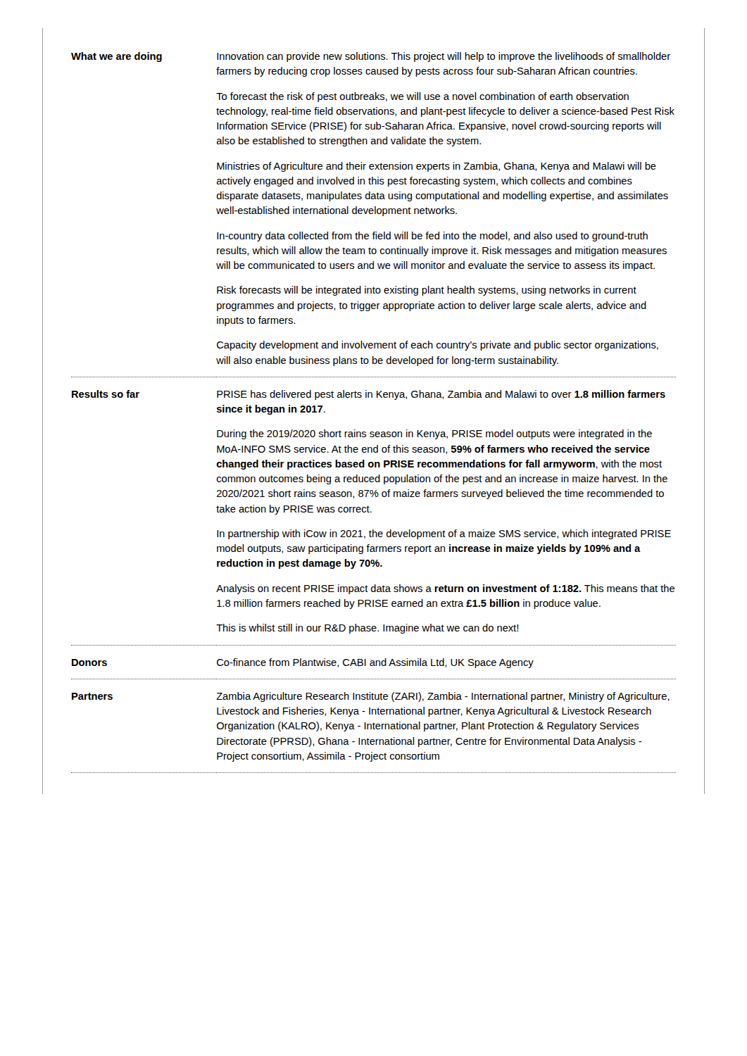| What we are doing | Innovation can provide new solutions. This project will help to improve the livelihoods of smallholder farmers by reducing crop losses caused by pests across four sub-Saharan African countries. To forecast the risk of pest outbreaks, we will use a novel combination of earth observation technology, real-time field observations, and plant-pest lifecycle to deliver a science-based Pest Risk Information SErvice (PRISE) for sub-Saharan Africa. Expansive, novel crowd-sourcing reports will also be established to strengthen and validate the system. Ministries of Agriculture and their extension experts in Zambia, Ghana, Kenya and Malawi will be actively engaged and involved in this pest forecasting system, which collects and combines disparate datasets, manipulates data using computational and modelling expertise, and assimilates well-established international development networks. In-country data collected from the field will be fed into the model, and also used to ground-truth results, which will allow the team to continually improve it. Risk messages and mitigation measures will be communicated to users and we will monitor and evaluate the service to assess its impact. Risk forecasts will be integrated into existing plant health systems, using networks in current programmes and projects, to trigger appropriate action to deliver large scale alerts, advice and inputs to farmers. Capacity development and involvement of each country’s private and public sector organizations, will also enable business plans to be developed for long-term sustainability. |
| Results so far | PRISE has delivered pest alerts in Kenya, Ghana, Zambia and Malawi to over 1.8 million farmers since it began in 2017 . During the 2019/2020 short rains season in Kenya, PRISE model outputs were integrated in the MoA-INFO SMS service. At the end of this season, 59% of farmers who received the service changed their practices based on PRISE recommendations for fall armyworm , with the most common outcomes being a reduced population of the pest and an increase in maize harvest. In the 2020/2021 short rains season, 87% of maize farmers surveyed believed the time recommended to take action by PRISE was correct. In partnership with iCow in 2021, the development of a maize SMS service, which integrated PRISE model outputs, saw participating farmers report an increase in maize yields by 109% and a reduction in pest damage by 70%. Analysis on recent PRISE impact data shows a return on investment of 1:182. This means that the 1.8 million farmers reached by PRISE earned an extra £1.5 billion in produce value. This is whilst still in our R&D phase. Imagine what we can do next! |
| Donors | Co-finance from Plantwise, CABI and Assimila Ltd, UK Space Agency |
| Partners | Zambia Agriculture Research Institute (ZARI), Zambia - International partner, Ministry of Agriculture, Livestock and Fisheries, Kenya - International partner, Kenya Agricultural & Livestock Research Organization (KALRO), Kenya - International partner, Plant Protection & Regulatory Services Directorate (PPRSD), Ghana - International partner, Centre for Environmental Data Analysis - Project consortium, Assimila - Project consortium |